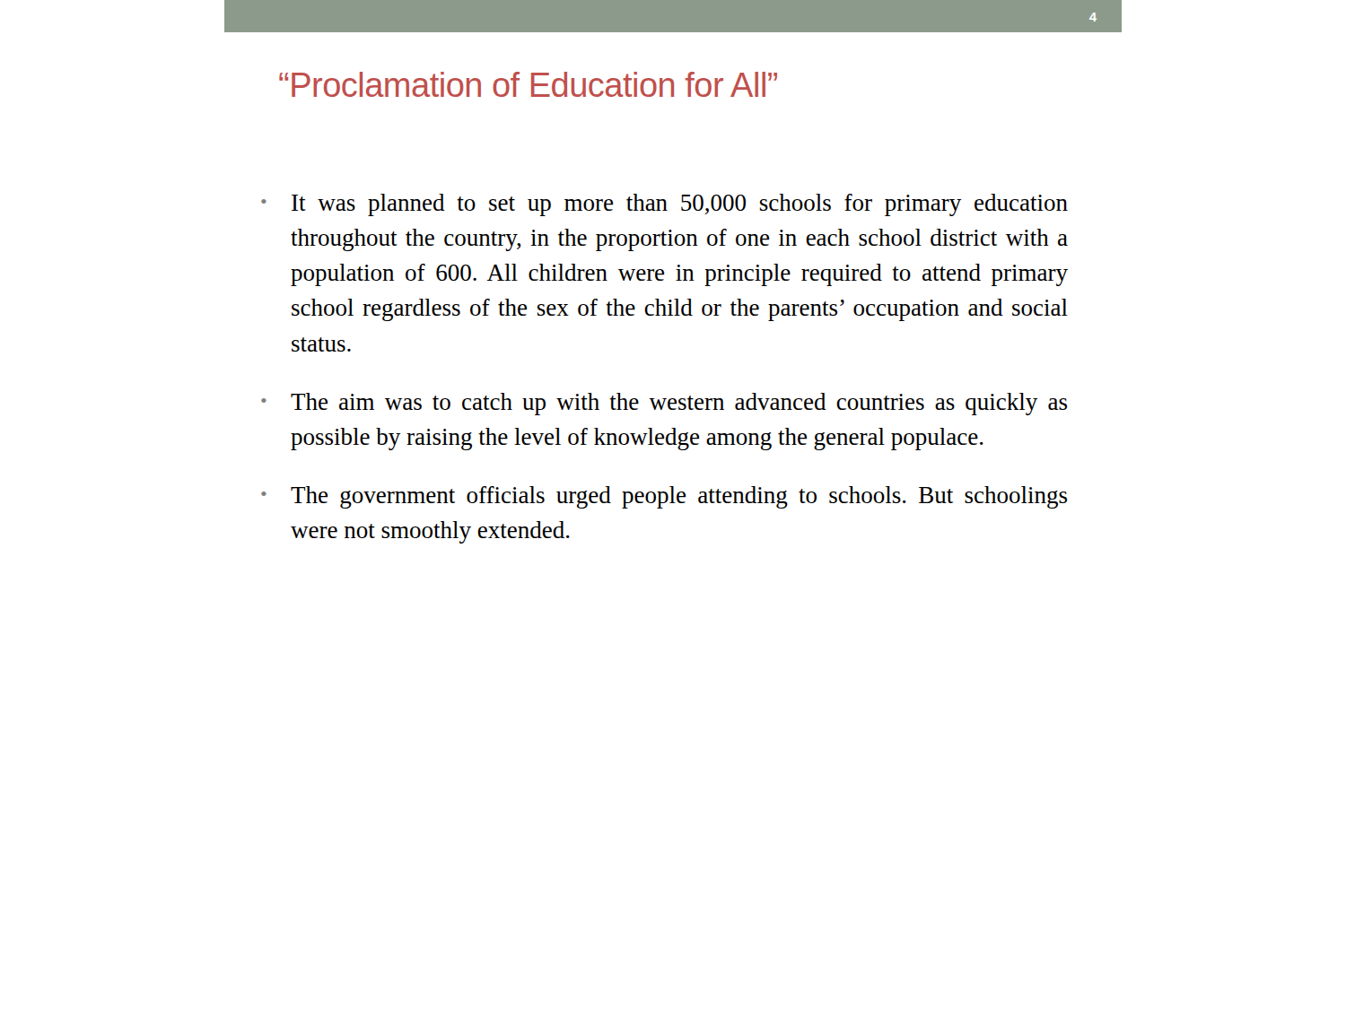4
“Proclamation of Education for All”
It was planned to set up more than 50,000 schools for primary education throughout the country, in the proportion of one in each school district with a population of 600. All children were in principle required to attend primary school regardless of the sex of the child or the parents’ occupation and social status.
The aim was to catch up with the western advanced countries as quickly as possible by raising the level of knowledge among the general populace.
The government officials urged people attending to schools. But schoolings were not smoothly extended.